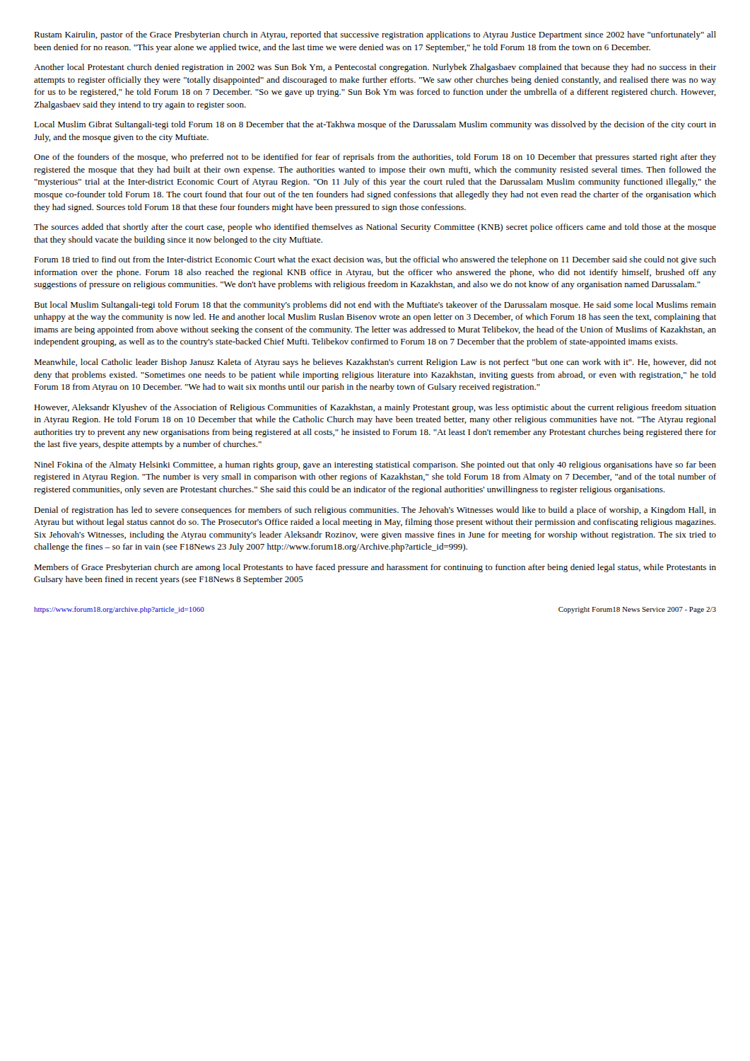Rustam Kairulin, pastor of the Grace Presbyterian church in Atyrau, reported that successive registration applications to Atyrau Justice Department since 2002 have "unfortunately" all been denied for no reason. "This year alone we applied twice, and the last time we were denied was on 17 September," he told Forum 18 from the town on 6 December.
Another local Protestant church denied registration in 2002 was Sun Bok Ym, a Pentecostal congregation. Nurlybek Zhalgasbaev complained that because they had no success in their attempts to register officially they were "totally disappointed" and discouraged to make further efforts. "We saw other churches being denied constantly, and realised there was no way for us to be registered," he told Forum 18 on 7 December. "So we gave up trying." Sun Bok Ym was forced to function under the umbrella of a different registered church. However, Zhalgasbaev said they intend to try again to register soon.
Local Muslim Gibrat Sultangali-tegi told Forum 18 on 8 December that the at-Takhwa mosque of the Darussalam Muslim community was dissolved by the decision of the city court in July, and the mosque given to the city Muftiate.
One of the founders of the mosque, who preferred not to be identified for fear of reprisals from the authorities, told Forum 18 on 10 December that pressures started right after they registered the mosque that they had built at their own expense. The authorities wanted to impose their own mufti, which the community resisted several times. Then followed the "mysterious" trial at the Inter-district Economic Court of Atyrau Region. "On 11 July of this year the court ruled that the Darussalam Muslim community functioned illegally," the mosque co-founder told Forum 18. The court found that four out of the ten founders had signed confessions that allegedly they had not even read the charter of the organisation which they had signed. Sources told Forum 18 that these four founders might have been pressured to sign those confessions.
The sources added that shortly after the court case, people who identified themselves as National Security Committee (KNB) secret police officers came and told those at the mosque that they should vacate the building since it now belonged to the city Muftiate.
Forum 18 tried to find out from the Inter-district Economic Court what the exact decision was, but the official who answered the telephone on 11 December said she could not give such information over the phone. Forum 18 also reached the regional KNB office in Atyrau, but the officer who answered the phone, who did not identify himself, brushed off any suggestions of pressure on religious communities. "We don't have problems with religious freedom in Kazakhstan, and also we do not know of any organisation named Darussalam."
But local Muslim Sultangali-tegi told Forum 18 that the community's problems did not end with the Muftiate's takeover of the Darussalam mosque. He said some local Muslims remain unhappy at the way the community is now led. He and another local Muslim Ruslan Bisenov wrote an open letter on 3 December, of which Forum 18 has seen the text, complaining that imams are being appointed from above without seeking the consent of the community. The letter was addressed to Murat Telibekov, the head of the Union of Muslims of Kazakhstan, an independent grouping, as well as to the country's state-backed Chief Mufti. Telibekov confirmed to Forum 18 on 7 December that the problem of state-appointed imams exists.
Meanwhile, local Catholic leader Bishop Janusz Kaleta of Atyrau says he believes Kazakhstan's current Religion Law is not perfect "but one can work with it". He, however, did not deny that problems existed. "Sometimes one needs to be patient while importing religious literature into Kazakhstan, inviting guests from abroad, or even with registration," he told Forum 18 from Atyrau on 10 December. "We had to wait six months until our parish in the nearby town of Gulsary received registration."
However, Aleksandr Klyushev of the Association of Religious Communities of Kazakhstan, a mainly Protestant group, was less optimistic about the current religious freedom situation in Atyrau Region. He told Forum 18 on 10 December that while the Catholic Church may have been treated better, many other religious communities have not. "The Atyrau regional authorities try to prevent any new organisations from being registered at all costs," he insisted to Forum 18. "At least I don't remember any Protestant churches being registered there for the last five years, despite attempts by a number of churches."
Ninel Fokina of the Almaty Helsinki Committee, a human rights group, gave an interesting statistical comparison. She pointed out that only 40 religious organisations have so far been registered in Atyrau Region. "The number is very small in comparison with other regions of Kazakhstan," she told Forum 18 from Almaty on 7 December, "and of the total number of registered communities, only seven are Protestant churches." She said this could be an indicator of the regional authorities' unwillingness to register religious organisations.
Denial of registration has led to severe consequences for members of such religious communities. The Jehovah's Witnesses would like to build a place of worship, a Kingdom Hall, in Atyrau but without legal status cannot do so. The Prosecutor's Office raided a local meeting in May, filming those present without their permission and confiscating religious magazines. Six Jehovah's Witnesses, including the Atyrau community's leader Aleksandr Rozinov, were given massive fines in June for meeting for worship without registration. The six tried to challenge the fines – so far in vain (see F18News 23 July 2007 http://www.forum18.org/Archive.php?article_id=999).
Members of Grace Presbyterian church are among local Protestants to have faced pressure and harassment for continuing to function after being denied legal status, while Protestants in Gulsary have been fined in recent years (see F18News 8 September 2005
https://www.forum18.org/archive.php?article_id=1060 Copyright Forum18 News Service 2007 - Page 2/3